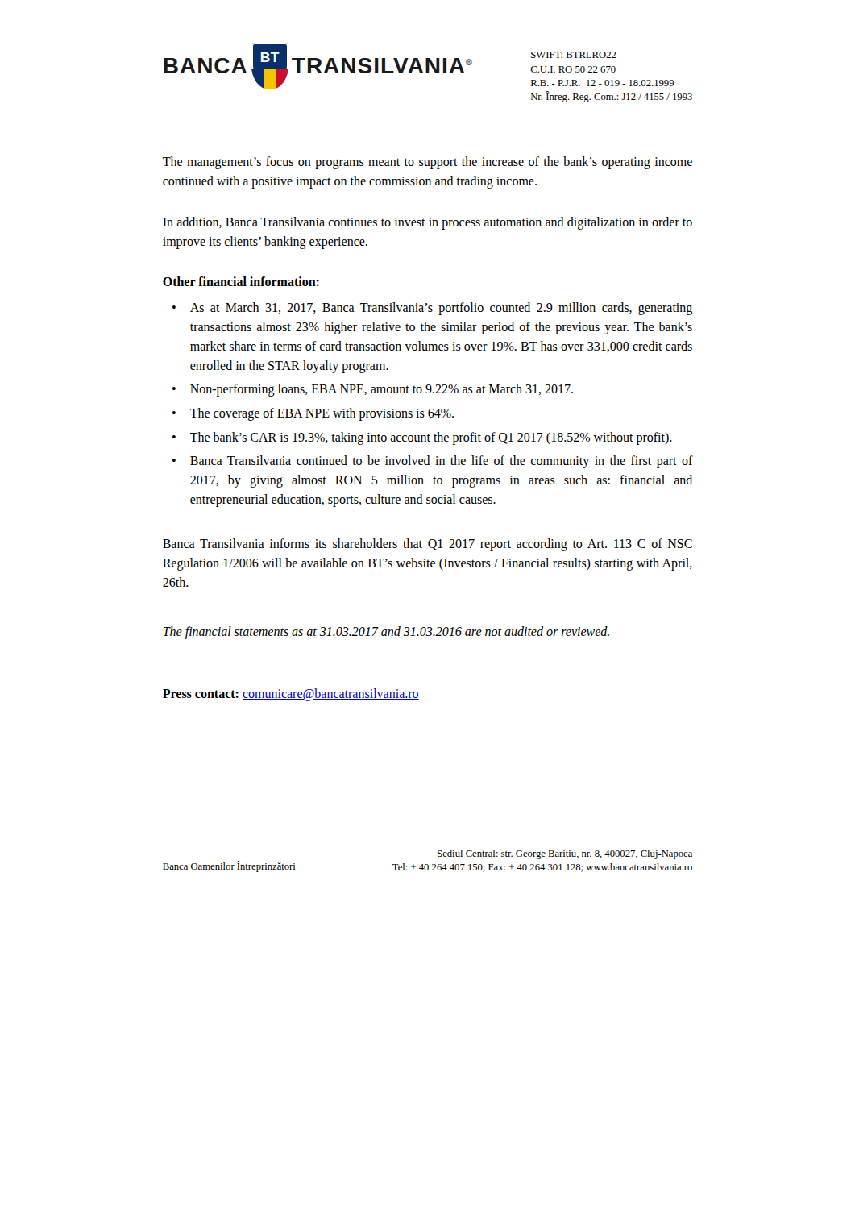BANCA BT TRANSILVANIA®
SWIFT: BTRLRO22
C.U.I. RO 50 22 670
R.B. - P.J.R. 12 - 019 - 18.02.1999
Nr. Înreg. Reg. Com.: J12 / 4155 / 1993
The management’s focus on programs meant to support the increase of the bank’s operating income continued with a positive impact on the commission and trading income.
In addition, Banca Transilvania continues to invest in process automation and digitalization in order to improve its clients’ banking experience.
Other financial information:
As at March 31, 2017, Banca Transilvania’s portfolio counted 2.9 million cards, generating transactions almost 23% higher relative to the similar period of the previous year. The bank’s market share in terms of card transaction volumes is over 19%. BT has over 331,000 credit cards enrolled in the STAR loyalty program.
Non-performing loans, EBA NPE, amount to 9.22% as at March 31, 2017.
The coverage of EBA NPE with provisions is 64%.
The bank’s CAR is 19.3%, taking into account the profit of Q1 2017 (18.52% without profit).
Banca Transilvania continued to be involved in the life of the community in the first part of 2017, by giving almost RON 5 million to programs in areas such as: financial and entrepreneurial education, sports, culture and social causes.
Banca Transilvania informs its shareholders that Q1 2017 report according to Art. 113 C of NSC Regulation 1/2006 will be available on BT’s website (Investors / Financial results) starting with April, 26th.
The financial statements as at 31.03.2017 and 31.03.2016 are not audited or reviewed.
Press contact: comunicare@bancatransilvania.ro
Banca Oamenilor Întreprinzători
Sediul Central: str. George Barițiu, nr. 8, 400027, Cluj-Napoca
Tel: + 40 264 407 150; Fax: + 40 264 301 128; www.bancatransilvania.ro